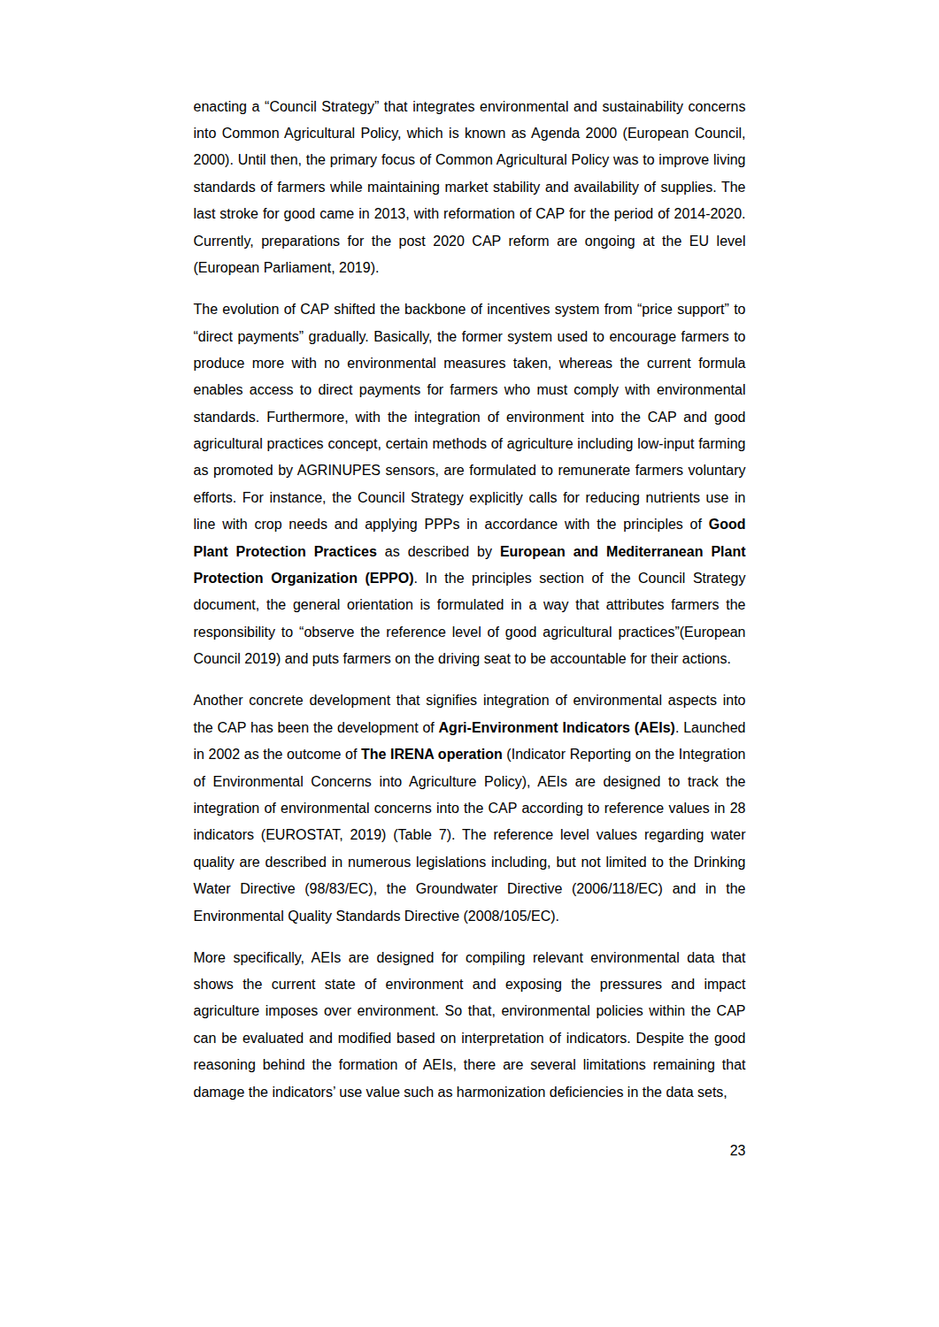enacting a “Council Strategy” that integrates environmental and sustainability concerns into Common Agricultural Policy, which is known as Agenda 2000 (European Council, 2000). Until then, the primary focus of Common Agricultural Policy was to improve living standards of farmers while maintaining market stability and availability of supplies. The last stroke for good came in 2013, with reformation of CAP for the period of 2014-2020. Currently, preparations for the post 2020 CAP reform are ongoing at the EU level (European Parliament, 2019).
The evolution of CAP shifted the backbone of incentives system from “price support” to “direct payments” gradually. Basically, the former system used to encourage farmers to produce more with no environmental measures taken, whereas the current formula enables access to direct payments for farmers who must comply with environmental standards. Furthermore, with the integration of environment into the CAP and good agricultural practices concept, certain methods of agriculture including low-input farming as promoted by AGRINUPES sensors, are formulated to remunerate farmers voluntary efforts. For instance, the Council Strategy explicitly calls for reducing nutrients use in line with crop needs and applying PPPs in accordance with the principles of Good Plant Protection Practices as described by European and Mediterranean Plant Protection Organization (EPPO). In the principles section of the Council Strategy document, the general orientation is formulated in a way that attributes farmers the responsibility to “observe the reference level of good agricultural practices”(European Council 2019) and puts farmers on the driving seat to be accountable for their actions.
Another concrete development that signifies integration of environmental aspects into the CAP has been the development of Agri-Environment Indicators (AEIs). Launched in 2002 as the outcome of The IRENA operation (Indicator Reporting on the Integration of Environmental Concerns into Agriculture Policy), AEIs are designed to track the integration of environmental concerns into the CAP according to reference values in 28 indicators (EUROSTAT, 2019) (Table 7). The reference level values regarding water quality are described in numerous legislations including, but not limited to the Drinking Water Directive (98/83/EC), the Groundwater Directive (2006/118/EC) and in the Environmental Quality Standards Directive (2008/105/EC).
More specifically, AEIs are designed for compiling relevant environmental data that shows the current state of environment and exposing the pressures and impact agriculture imposes over environment. So that, environmental policies within the CAP can be evaluated and modified based on interpretation of indicators. Despite the good reasoning behind the formation of AEIs, there are several limitations remaining that damage the indicators’ use value such as harmonization deficiencies in the data sets,
23